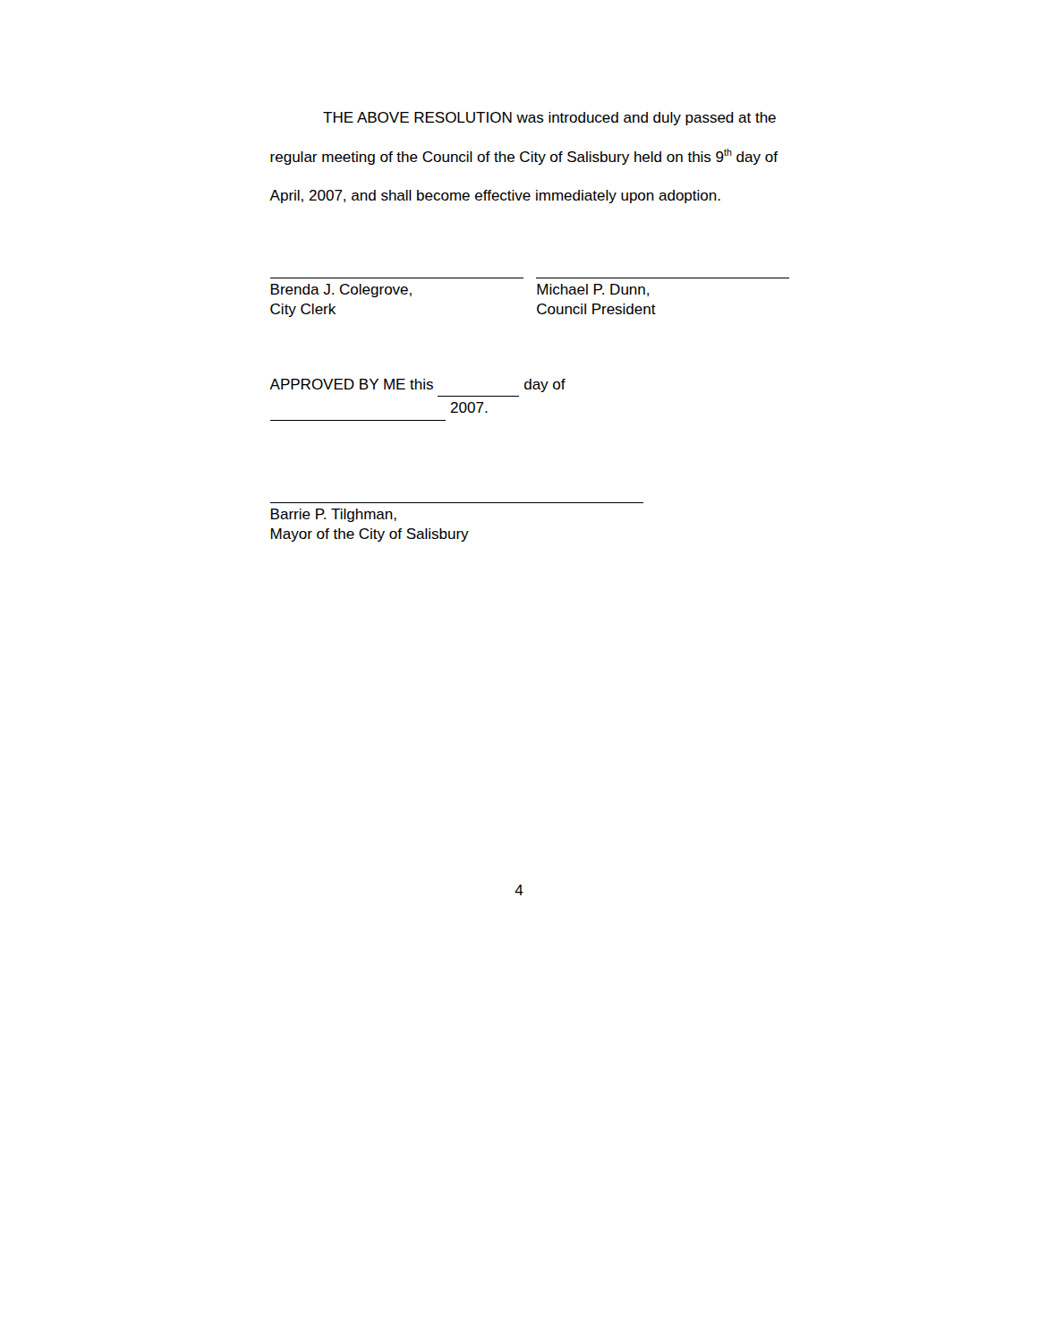THE ABOVE RESOLUTION was introduced and duly passed at the regular meeting of the Council of the City of Salisbury held on this 9th day of April, 2007, and shall become effective immediately upon adoption.
| Brenda J. Colegrove, City Clerk | Michael P. Dunn, Council President |
APPROVED BY ME this day of
2007.
Barrie P. Tilghman,
Mayor of the City of Salisbury
4